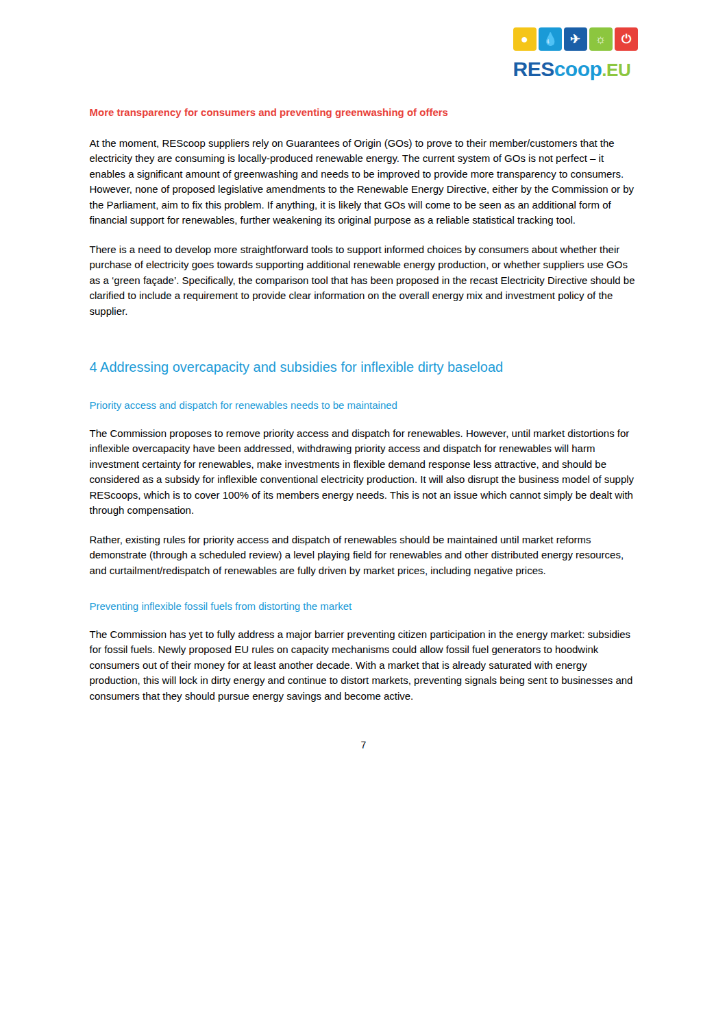●
💧
✈
☼
⏻
RES coop.EU
More transparency for consumers and preventing greenwashing of offers
At the moment, REScoop suppliers rely on Guarantees of Origin (GOs) to prove to their member/customers that the electricity they are consuming is locally-produced renewable energy. The current system of GOs is not perfect – it enables a significant amount of greenwashing and needs to be improved to provide more transparency to consumers. However, none of proposed legislative amendments to the Renewable Energy Directive, either by the Commission or by the Parliament, aim to fix this problem. If anything, it is likely that GOs will come to be seen as an additional form of financial support for renewables, further weakening its original purpose as a reliable statistical tracking tool.
There is a need to develop more straightforward tools to support informed choices by consumers about whether their purchase of electricity goes towards supporting additional renewable energy production, or whether suppliers use GOs as a ‘green façade’. Specifically, the comparison tool that has been proposed in the recast Electricity Directive should be clarified to include a requirement to provide clear information on the overall energy mix and investment policy of the supplier.
4 Addressing overcapacity and subsidies for inflexible dirty baseload
Priority access and dispatch for renewables needs to be maintained
The Commission proposes to remove priority access and dispatch for renewables. However, until market distortions for inflexible overcapacity have been addressed, withdrawing priority access and dispatch for renewables will harm investment certainty for renewables, make investments in flexible demand response less attractive, and should be considered as a subsidy for inflexible conventional electricity production. It will also disrupt the business model of supply REScoops, which is to cover 100% of its members energy needs. This is not an issue which cannot simply be dealt with through compensation.
Rather, existing rules for priority access and dispatch of renewables should be maintained until market reforms demonstrate (through a scheduled review) a level playing field for renewables and other distributed energy resources, and curtailment/redispatch of renewables are fully driven by market prices, including negative prices.
Preventing inflexible fossil fuels from distorting the market
The Commission has yet to fully address a major barrier preventing citizen participation in the energy market: subsidies for fossil fuels. Newly proposed EU rules on capacity mechanisms could allow fossil fuel generators to hoodwink consumers out of their money for at least another decade. With a market that is already saturated with energy production, this will lock in dirty energy and continue to distort markets, preventing signals being sent to businesses and consumers that they should pursue energy savings and become active.
7